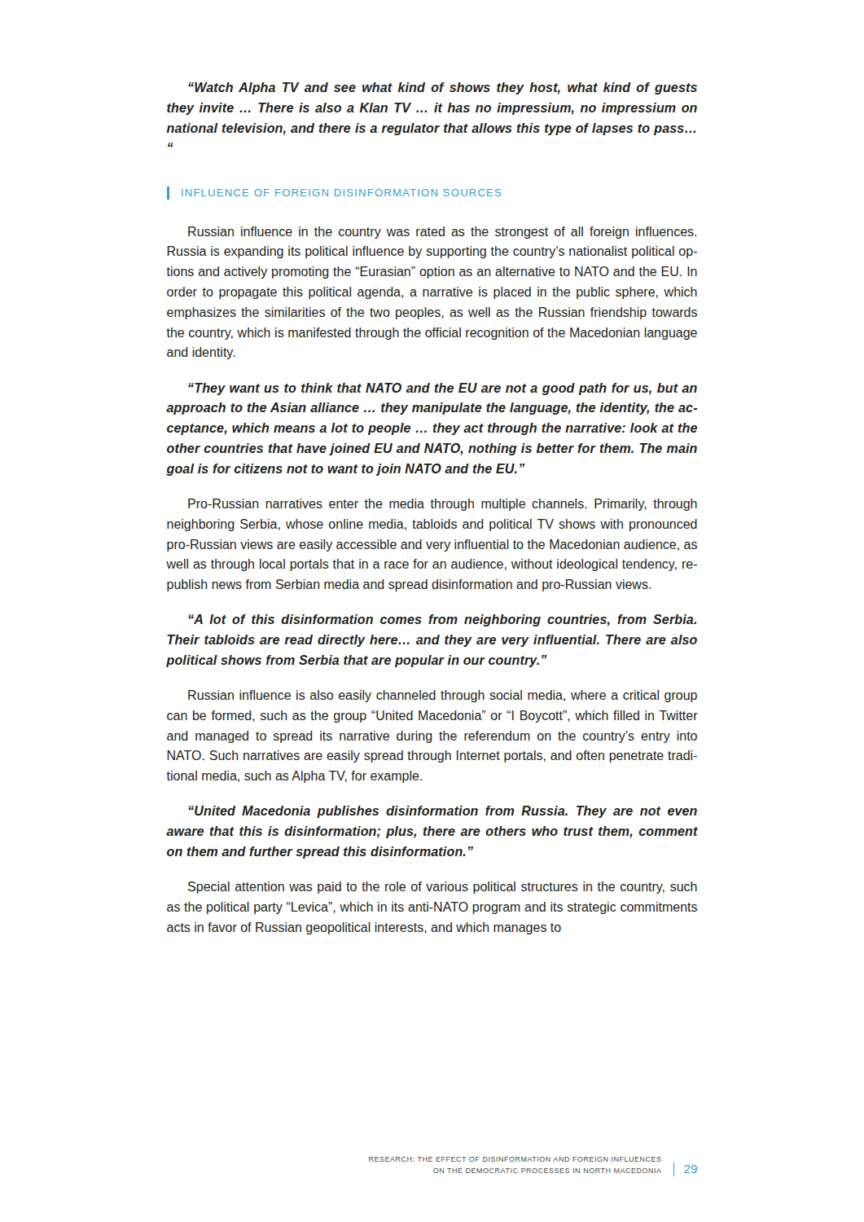“Watch Alpha TV and see what kind of shows they host, what kind of guests they invite … There is also a Klan TV … it has no impressium, no impressium on national television, and there is a regulator that allows this type of lapses to pass… “
Influence of foreign disinformation sources
Russian influence in the country was rated as the strongest of all foreign influences. Russia is expanding its political influence by supporting the country’s nationalist political options and actively promoting the “Eurasian” option as an alternative to NATO and the EU. In order to propagate this political agenda, a narrative is placed in the public sphere, which emphasizes the similarities of the two peoples, as well as the Russian friendship towards the country, which is manifested through the official recognition of the Macedonian language and identity.
“They want us to think that NATO and the EU are not a good path for us, but an approach to the Asian alliance … they manipulate the language, the identity, the acceptance, which means a lot to people … they act through the narrative: look at the other countries that have joined EU and NATO, nothing is better for them. The main goal is for citizens not to want to join NATO and the EU.”
Pro-Russian narratives enter the media through multiple channels. Primarily, through neighboring Serbia, whose online media, tabloids and political TV shows with pronounced pro-Russian views are easily accessible and very influential to the Macedonian audience, as well as through local portals that in a race for an audience, without ideological tendency, republish news from Serbian media and spread disinformation and pro-Russian views.
“A lot of this disinformation comes from neighboring countries, from Serbia. Their tabloids are read directly here… and they are very influential. There are also political shows from Serbia that are popular in our country.”
Russian influence is also easily channeled through social media, where a critical group can be formed, such as the group “United Macedonia” or “I Boycott”, which filled in Twitter and managed to spread its narrative during the referendum on the country’s entry into NATO. Such narratives are easily spread through Internet portals, and often penetrate traditional media, such as Alpha TV, for example.
“United Macedonia publishes disinformation from Russia. They are not even aware that this is disinformation; plus, there are others who trust them, comment on them and further spread this disinformation.”
Special attention was paid to the role of various political structures in the country, such as the political party “Levica”, which in its anti-NATO program and its strategic commitments acts in favor of Russian geopolitical interests, and which manages to
Research: The effect of disinformation and foreign influences
on the democratic processes in North Macedonia
29